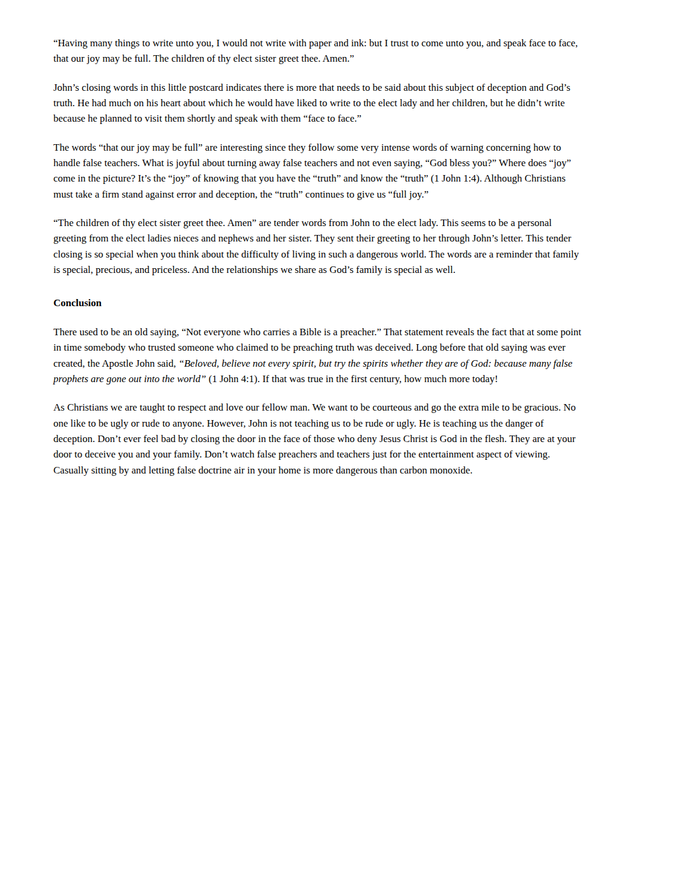“Having many things to write unto you, I would not write with paper and ink: but I trust to come unto you, and speak face to face, that our joy may be full. The children of thy elect sister greet thee. Amen.”
John’s closing words in this little postcard indicates there is more that needs to be said about this subject of deception and God’s truth. He had much on his heart about which he would have liked to write to the elect lady and her children, but he didn’t write because he planned to visit them shortly and speak with them “face to face.”
The words “that our joy may be full” are interesting since they follow some very intense words of warning concerning how to handle false teachers. What is joyful about turning away false teachers and not even saying, “God bless you?” Where does “joy” come in the picture? It’s the “joy” of knowing that you have the “truth” and know the “truth” (1 John 1:4). Although Christians must take a firm stand against error and deception, the “truth” continues to give us “full joy.”
“The children of thy elect sister greet thee. Amen” are tender words from John to the elect lady. This seems to be a personal greeting from the elect ladies nieces and nephews and her sister. They sent their greeting to her through John’s letter. This tender closing is so special when you think about the difficulty of living in such a dangerous world. The words are a reminder that family is special, precious, and priceless. And the relationships we share as God’s family is special as well.
Conclusion
There used to be an old saying, “Not everyone who carries a Bible is a preacher.” That statement reveals the fact that at some point in time somebody who trusted someone who claimed to be preaching truth was deceived. Long before that old saying was ever created, the Apostle John said, “Beloved, believe not every spirit, but try the spirits whether they are of God: because many false prophets are gone out into the world” (1 John 4:1). If that was true in the first century, how much more today!
As Christians we are taught to respect and love our fellow man. We want to be courteous and go the extra mile to be gracious. No one like to be ugly or rude to anyone. However, John is not teaching us to be rude or ugly. He is teaching us the danger of deception. Don’t ever feel bad by closing the door in the face of those who deny Jesus Christ is God in the flesh. They are at your door to deceive you and your family. Don’t watch false preachers and teachers just for the entertainment aspect of viewing. Casually sitting by and letting false doctrine air in your home is more dangerous than carbon monoxide.